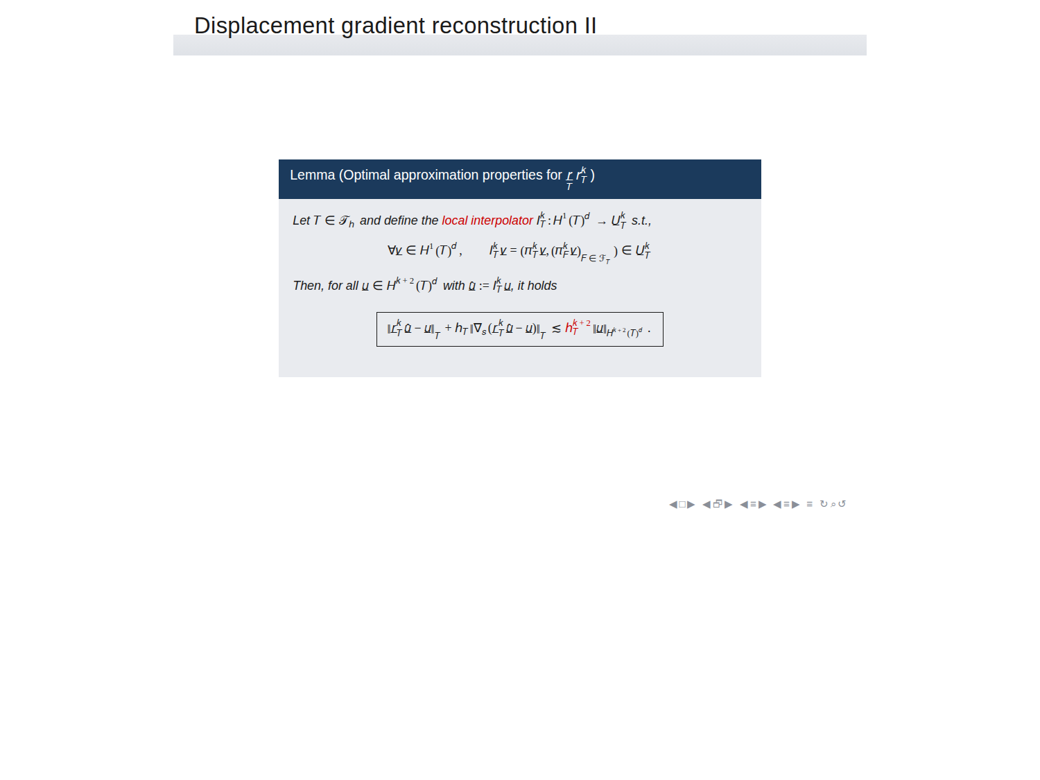Displacement gradient reconstruction II
Lemma (Optimal approximation properties for r_T ⁡ rTk )
Let T∈𝒯h and define the local interpolator ITk : H1(T)d → U_Tk s.t.,
∀ v_ ∈ H1(T)d , ITk v_ = ( πTk v_ , (πFkv_) F∈ℱT ) ∈ U_Tk
Then, for all u_ ∈ Hk+2(T)d with û_ := ITk u_ , it holds
‖ r_Tk û_ − u_ ‖ T + hT ‖ ∇s ( r_Tk û_ − u_ ) ‖ T ≲ hTk+2 ‖ u_ ‖ Hk+2(T)d .
◀□▶ ◀🗗▶ ◀≡▶ ◀≡▶ ≡ ↻⌕↺